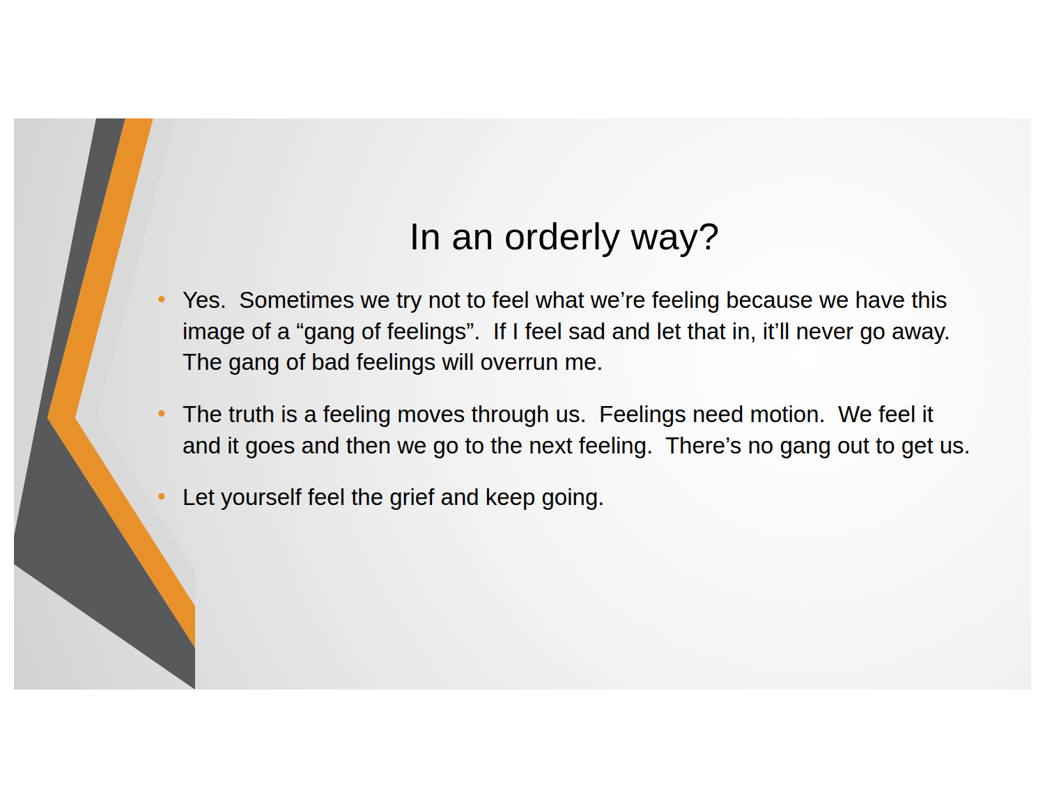In an orderly way?
Yes. Sometimes we try not to feel what we’re feeling because we have this image of a “gang of feelings”. If I feel sad and let that in, it’ll never go away. The gang of bad feelings will overrun me.
The truth is a feeling moves through us. Feelings need motion. We feel it and it goes and then we go to the next feeling. There’s no gang out to get us.
Let yourself feel the grief and keep going.